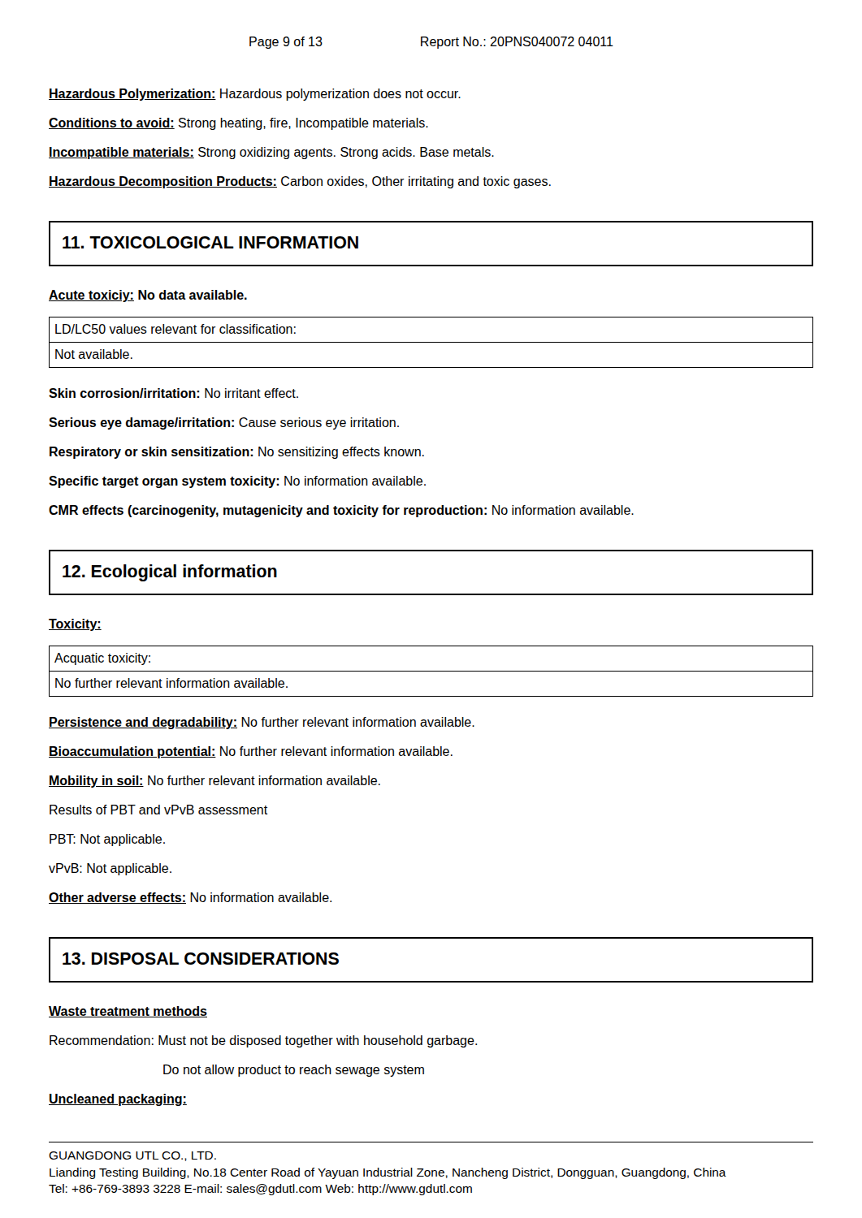Page 9 of 13 Report No.: 20PNS040072 04011
Hazardous Polymerization: Hazardous polymerization does not occur.
Conditions to avoid: Strong heating, fire, Incompatible materials.
Incompatible materials: Strong oxidizing agents. Strong acids. Base metals.
Hazardous Decomposition Products: Carbon oxides, Other irritating and toxic gases.
11. TOXICOLOGICAL INFORMATION
Acute toxiciy: No data available.
| LD/LC50 values relevant for classification: |
| Not available. |
Skin corrosion/irritation: No irritant effect.
Serious eye damage/irritation: Cause serious eye irritation.
Respiratory or skin sensitization: No sensitizing effects known.
Specific target organ system toxicity: No information available.
CMR effects (carcinogenity, mutagenicity and toxicity for reproduction: No information available.
12. Ecological information
Toxicity:
| Acquatic toxicity: |
| No further relevant information available. |
Persistence and degradability: No further relevant information available.
Bioaccumulation potential: No further relevant information available.
Mobility in soil: No further relevant information available.
Results of PBT and vPvB assessment
PBT: Not applicable.
vPvB: Not applicable.
Other adverse effects: No information available.
13. DISPOSAL CONSIDERATIONS
Waste treatment methods
Recommendation: Must not be disposed together with household garbage.
Do not allow product to reach sewage system
Uncleaned packaging:
GUANGDONG UTL CO., LTD. Lianding Testing Building, No.18 Center Road of Yayuan Industrial Zone, Nancheng District, Dongguan, Guangdong, China
Tel: +86-769-3893 3228 E-mail: sales@gdutl.com Web: http://www.gdutl.com